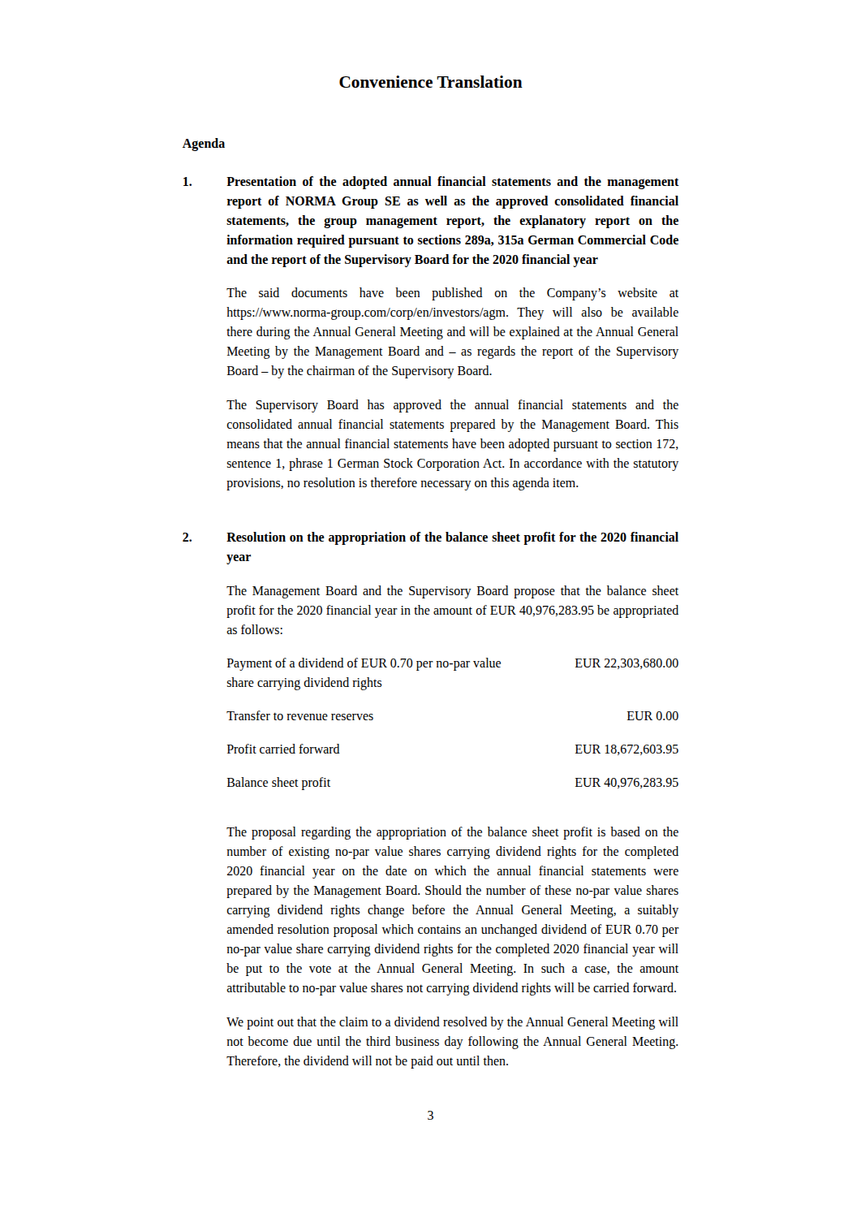Convenience Translation
Agenda
1.
Presentation of the adopted annual financial statements and the management report of NORMA Group SE as well as the approved consolidated financial statements, the group management report, the explanatory report on the information required pursuant to sections 289a, 315a German Commercial Code and the report of the Supervisory Board for the 2020 financial year
The said documents have been published on the Company’s website at https://www.norma-group.com/corp/en/investors/agm. They will also be available there during the Annual General Meeting and will be explained at the Annual General Meeting by the Management Board and – as regards the report of the Supervisory Board – by the chairman of the Supervisory Board.
The Supervisory Board has approved the annual financial statements and the consolidated annual financial statements prepared by the Management Board. This means that the annual financial statements have been adopted pursuant to section 172, sentence 1, phrase 1 German Stock Corporation Act. In accordance with the statutory provisions, no resolution is therefore necessary on this agenda item.
2.
Resolution on the appropriation of the balance sheet profit for the 2020 financial year
The Management Board and the Supervisory Board propose that the balance sheet profit for the 2020 financial year in the amount of EUR 40,976,283.95 be appropriated as follows:
| Payment of a dividend of EUR 0.70 per no-par value share carrying dividend rights | EUR 22,303,680.00 |
| Transfer to revenue reserves | EUR 0.00 |
| Profit carried forward | EUR 18,672,603.95 |
| Balance sheet profit | EUR 40,976,283.95 |
The proposal regarding the appropriation of the balance sheet profit is based on the number of existing no-par value shares carrying dividend rights for the completed 2020 financial year on the date on which the annual financial statements were prepared by the Management Board. Should the number of these no-par value shares carrying dividend rights change before the Annual General Meeting, a suitably amended resolution proposal which contains an unchanged dividend of EUR 0.70 per no-par value share carrying dividend rights for the completed 2020 financial year will be put to the vote at the Annual General Meeting. In such a case, the amount attributable to no-par value shares not carrying dividend rights will be carried forward.
We point out that the claim to a dividend resolved by the Annual General Meeting will not become due until the third business day following the Annual General Meeting. Therefore, the dividend will not be paid out until then.
3